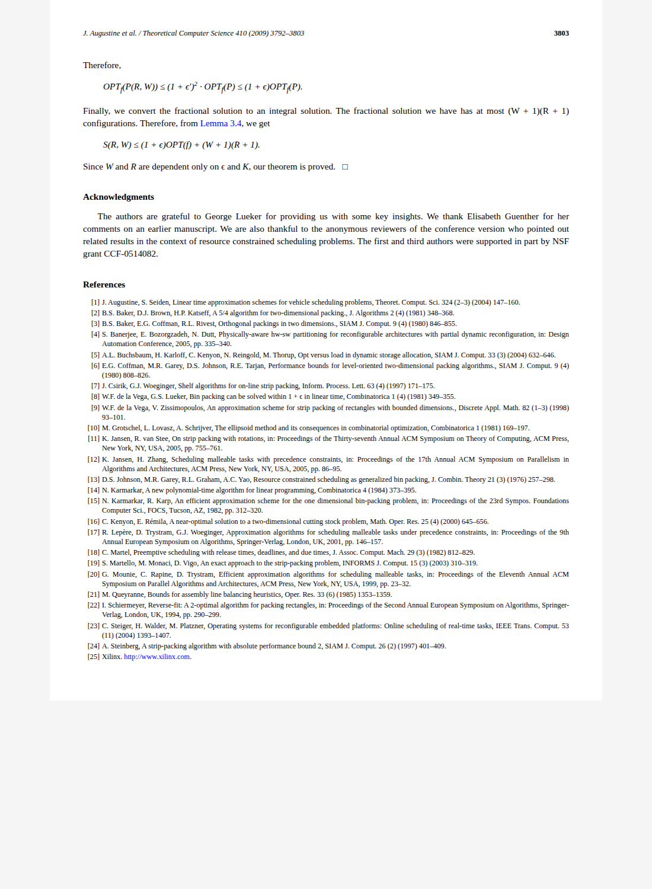J. Augustine et al. / Theoretical Computer Science 410 (2009) 3792–3803 3803
Therefore,
OPTf(P(R, W)) ≤ (1 + ϵ′)2 · OPTf(P) ≤ (1 + ϵ)OPTf(P).
Finally, we convert the fractional solution to an integral solution. The fractional solution we have has at most (W + 1)(R + 1) configurations. Therefore, from Lemma 3.4, we get
S(R, W) ≤ (1 + ϵ)OPT(f) + (W + 1)(R + 1).
Since W and R are dependent only on ϵ and K, our theorem is proved. □
Acknowledgments
The authors are grateful to George Lueker for providing us with some key insights. We thank Elisabeth Guenther for her comments on an earlier manuscript. We are also thankful to the anonymous reviewers of the conference version who pointed out related results in the context of resource constrained scheduling problems. The first and third authors were supported in part by NSF grant CCF-0514082.
References
[1] J. Augustine, S. Seiden, Linear time approximation schemes for vehicle scheduling problems, Theoret. Comput. Sci. 324 (2–3) (2004) 147–160.
[2] B.S. Baker, D.J. Brown, H.P. Katseff, A 5/4 algorithm for two-dimensional packing., J. Algorithms 2 (4) (1981) 348–368.
[3] B.S. Baker, E.G. Coffman, R.L. Rivest, Orthogonal packings in two dimensions., SIAM J. Comput. 9 (4) (1980) 846–855.
[4] S. Banerjee, E. Bozorgzadeh, N. Dutt, Physically-aware hw-sw partitioning for reconfigurable architectures with partial dynamic reconfiguration, in: Design Automation Conference, 2005, pp. 335–340.
[5] A.L. Buchsbaum, H. Karloff, C. Kenyon, N. Reingold, M. Thorup, Opt versus load in dynamic storage allocation, SIAM J. Comput. 33 (3) (2004) 632–646.
[6] E.G. Coffman, M.R. Garey, D.S. Johnson, R.E. Tarjan, Performance bounds for level-oriented two-dimensional packing algorithms., SIAM J. Comput. 9 (4) (1980) 808–826.
[7] J. Csirik, G.J. Woeginger, Shelf algorithms for on-line strip packing, Inform. Process. Lett. 63 (4) (1997) 171–175.
[8] W.F. de la Vega, G.S. Lueker, Bin packing can be solved within 1 + ϵ in linear time, Combinatorica 1 (4) (1981) 349–355.
[9] W.F. de la Vega, V. Zissimopoulos, An approximation scheme for strip packing of rectangles with bounded dimensions., Discrete Appl. Math. 82 (1–3) (1998) 93–101.
[10] M. Grotschel, L. Lovasz, A. Schrijver, The ellipsoid method and its consequences in combinatorial optimization, Combinatorica 1 (1981) 169–197.
[11] K. Jansen, R. van Stee, On strip packing with rotations, in: Proceedings of the Thirty-seventh Annual ACM Symposium on Theory of Computing, ACM Press, New York, NY, USA, 2005, pp. 755–761.
[12] K. Jansen, H. Zhang, Scheduling malleable tasks with precedence constraints, in: Proceedings of the 17th Annual ACM Symposium on Parallelism in Algorithms and Architectures, ACM Press, New York, NY, USA, 2005, pp. 86–95.
[13] D.S. Johnson, M.R. Garey, R.L. Graham, A.C. Yao, Resource constrained scheduling as generalized bin packing, J. Combin. Theory 21 (3) (1976) 257–298.
[14] N. Karmarkar, A new polynomial-time algorithm for linear programming, Combinatorica 4 (1984) 373–395.
[15] N. Karmarkar, R. Karp, An efficient approximation scheme for the one dimensional bin-packing problem, in: Proceedings of the 23rd Sympos. Foundations Computer Sci., FOCS, Tucson, AZ, 1982, pp. 312–320.
[16] C. Kenyon, E. Rémila, A near-optimal solution to a two-dimensional cutting stock problem, Math. Oper. Res. 25 (4) (2000) 645–656.
[17] R. Lepère, D. Trystram, G.J. Woeginger, Approximation algorithms for scheduling malleable tasks under precedence constraints, in: Proceedings of the 9th Annual European Symposium on Algorithms, Springer-Verlag, London, UK, 2001, pp. 146–157.
[18] C. Martel, Preemptive scheduling with release times, deadlines, and due times, J. Assoc. Comput. Mach. 29 (3) (1982) 812–829.
[19] S. Martello, M. Monaci, D. Vigo, An exact approach to the strip-packing problem, INFORMS J. Comput. 15 (3) (2003) 310–319.
[20] G. Mounie, C. Rapine, D. Trystram, Efficient approximation algorithms for scheduling malleable tasks, in: Proceedings of the Eleventh Annual ACM Symposium on Parallel Algorithms and Architectures, ACM Press, New York, NY, USA, 1999, pp. 23–32.
[21] M. Queyranne, Bounds for assembly line balancing heuristics, Oper. Res. 33 (6) (1985) 1353–1359.
[22] I. Schiermeyer, Reverse-fit: A 2-optimal algorithm for packing rectangles, in: Proceedings of the Second Annual European Symposium on Algorithms, Springer-Verlag, London, UK, 1994, pp. 290–299.
[23] C. Steiger, H. Walder, M. Platzner, Operating systems for reconfigurable embedded platforms: Online scheduling of real-time tasks, IEEE Trans. Comput. 53 (11) (2004) 1393–1407.
[24] A. Steinberg, A strip-packing algorithm with absolute performance bound 2, SIAM J. Comput. 26 (2) (1997) 401–409.
[25] Xilinx. http://www.xilinx.com.